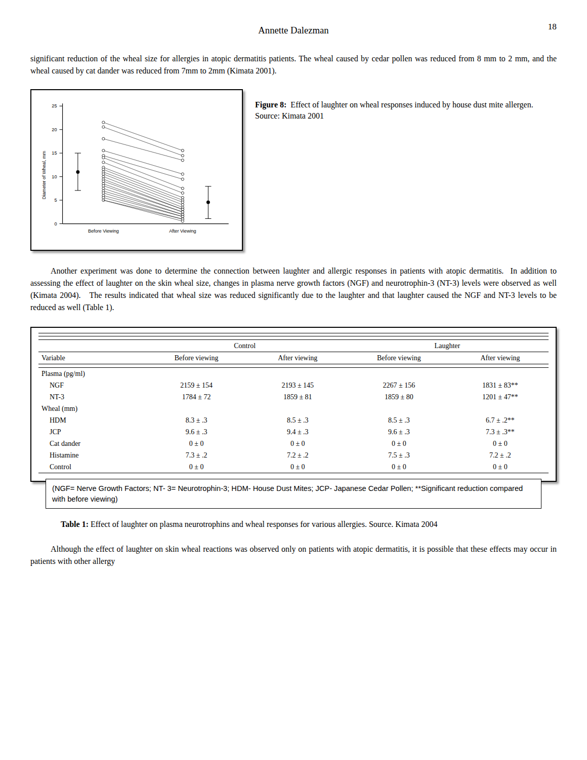18
Annette Dalezman
significant reduction of the wheal size for allergies in atopic dermatitis patients. The wheal caused by cedar pollen was reduced from 8 mm to 2 mm, and the wheal caused by cat dander was reduced from 7mm to 2mm (Kimata 2001).
0 5 10 15 20 25 Diameter of Wheal, mm Before Viewing After Viewing
Figure 8: Effect of laughter on wheal responses induced by house dust mite allergen. Source: Kimata 2001
Another experiment was done to determine the connection between laughter and allergic responses in patients with atopic dermatitis. In addition to assessing the effect of laughter on the skin wheal size, changes in plasma nerve growth factors (NGF) and neurotrophin-3 (NT-3) levels were observed as well (Kimata 2004). The results indicated that wheal size was reduced significantly due to the laughter and that laughter caused the NGF and NT-3 levels to be reduced as well (Table 1).
| | Control | Laughter |
| --- | --- | --- |
| Variable | Before viewing | After viewing | Before viewing | After viewing |
| Plasma (pg/ml) | | | | |
| NGF | 2159 ± 154 | 2193 ± 145 | 2267 ± 156 | 1831 ± 83** |
| NT-3 | 1784 ± 72 | 1859 ± 81 | 1859 ± 80 | 1201 ± 47** |
| Wheal (mm) | | | | |
| HDM | 8.3 ± .3 | 8.5 ± .3 | 8.5 ± .3 | 6.7 ± .2** |
| JCP | 9.6 ± .3 | 9.4 ± .3 | 9.6 ± .3 | 7.3 ± .3** |
| Cat dander | 0 ± 0 | 0 ± 0 | 0 ± 0 | 0 ± 0 |
| Histamine | 7.3 ± .2 | 7.2 ± .2 | 7.5 ± .3 | 7.2 ± .2 |
| Control | 0 ± 0 | 0 ± 0 | 0 ± 0 | 0 ± 0 |
(NGF= Nerve Growth Factors; NT- 3= Neurotrophin-3; HDM- House Dust Mites; JCP- Japanese Cedar Pollen; **Significant reduction compared with before viewing)
Table 1: Effect of laughter on plasma neurotrophins and wheal responses for various allergies. Source. Kimata 2004
Although the effect of laughter on skin wheal reactions was observed only on patients with atopic dermatitis, it is possible that these effects may occur in patients with other allergy